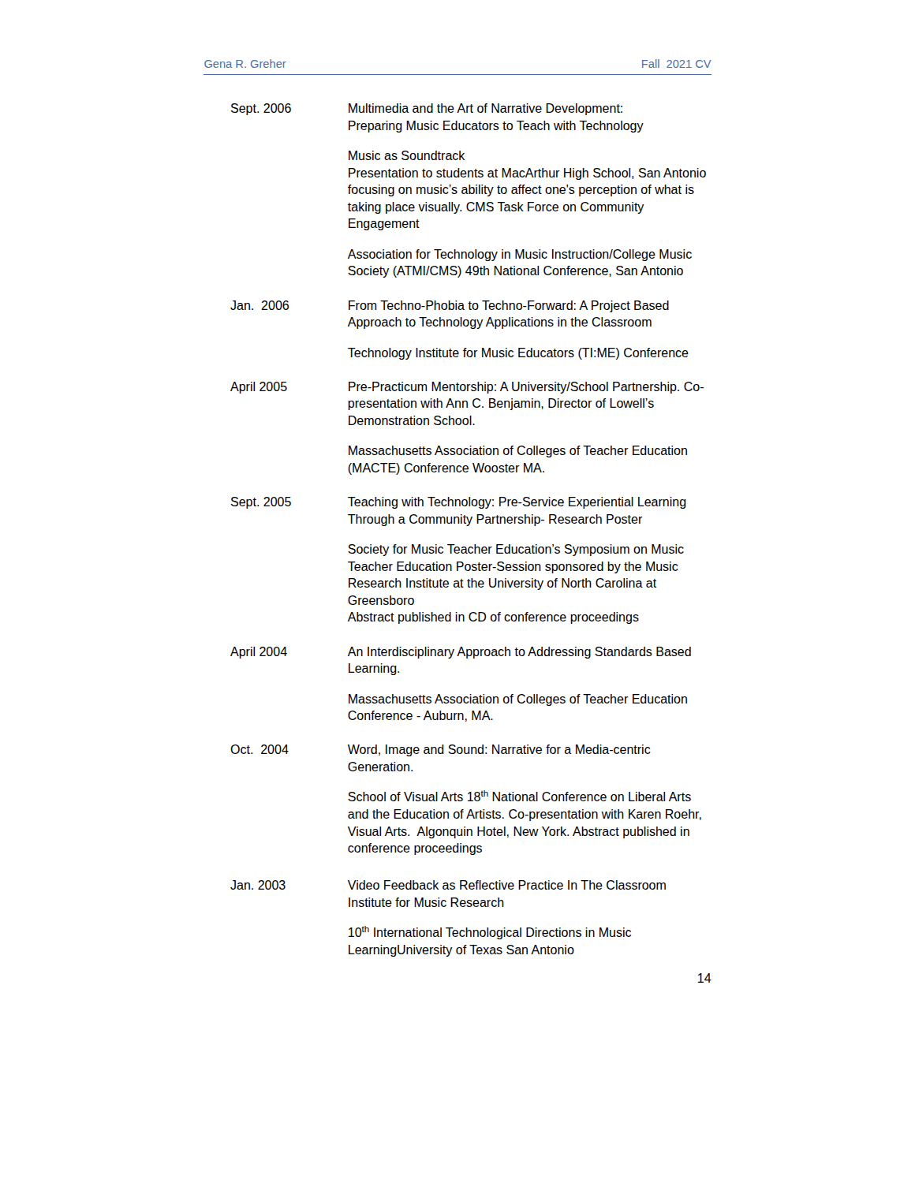Gena R. Greher Fall 2021 CV
Sept. 2006
Multimedia and the Art of Narrative Development:
Preparing Music Educators to Teach with Technology
Music as Soundtrack
Presentation to students at MacArthur High School, San Antonio focusing on music’s ability to affect one's perception of what is taking place visually. CMS Task Force on Community Engagement
Association for Technology in Music Instruction/College Music Society (ATMI/CMS) 49th National Conference, San Antonio
Jan. 2006
From Techno-Phobia to Techno-Forward: A Project Based Approach to Technology Applications in the Classroom
Technology Institute for Music Educators (TI:ME) Conference
April 2005
Pre-Practicum Mentorship: A University/School Partnership. Co-presentation with Ann C. Benjamin, Director of Lowell’s Demonstration School.
Massachusetts Association of Colleges of Teacher Education (MACTE) Conference Wooster MA.
Sept. 2005
Teaching with Technology: Pre-Service Experiential Learning Through a Community Partnership- Research Poster
Society for Music Teacher Education’s Symposium on Music Teacher Education Poster-Session sponsored by the Music Research Institute at the University of North Carolina at Greensboro
Abstract published in CD of conference proceedings
April 2004
An Interdisciplinary Approach to Addressing Standards Based Learning.
Massachusetts Association of Colleges of Teacher Education Conference - Auburn, MA.
Oct. 2004
Word, Image and Sound: Narrative for a Media-centric Generation.
School of Visual Arts 18th National Conference on Liberal Arts and the Education of Artists. Co-presentation with Karen Roehr, Visual Arts. Algonquin Hotel, New York. Abstract published in conference proceedings
Jan. 2003
Video Feedback as Reflective Practice In The Classroom Institute for Music Research
10th International Technological Directions in Music LearningUniversity of Texas San Antonio
14